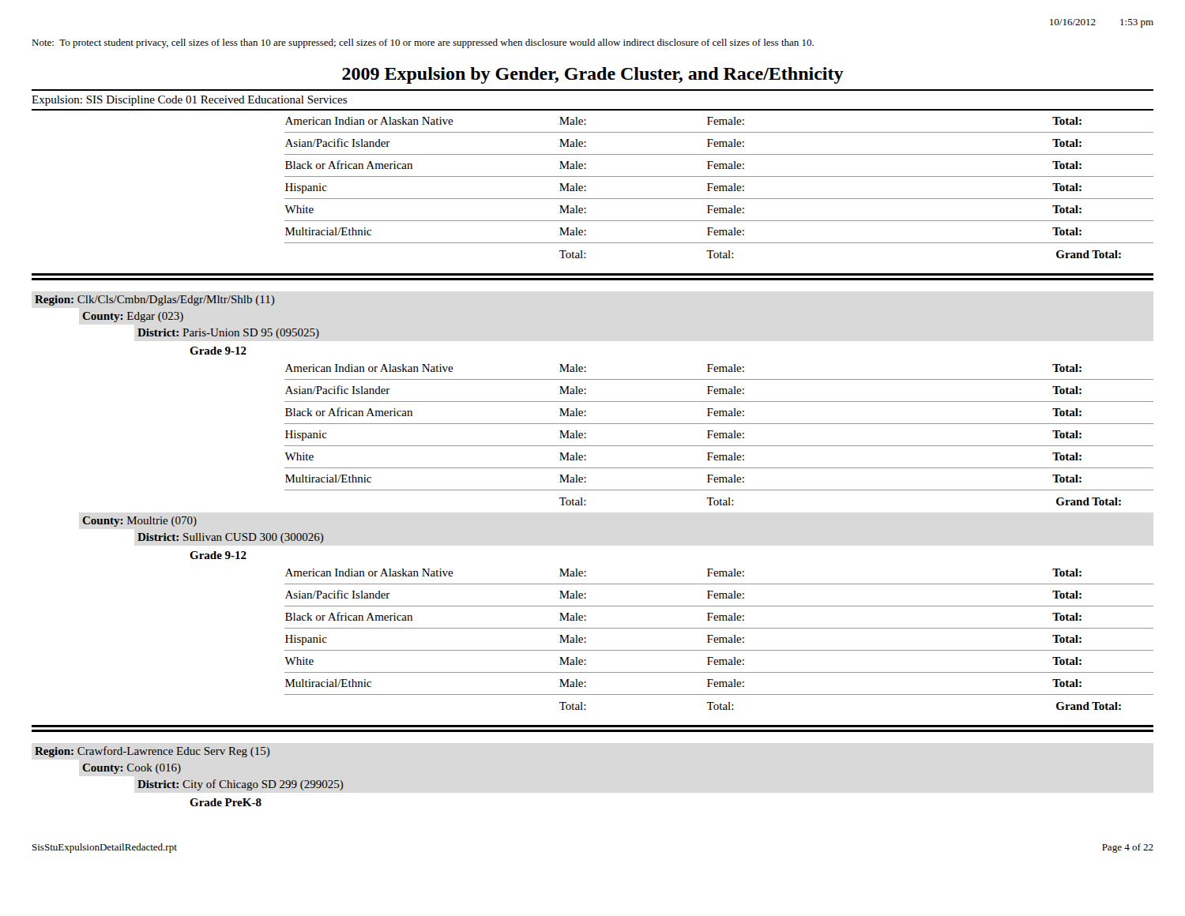10/16/20121:53 pm
Note: To protect student privacy, cell sizes of less than 10 are suppressed; cell sizes of 10 or more are suppressed when disclosure would allow indirect disclosure of cell sizes of less than 10.
2009 Expulsion by Gender, Grade Cluster, and Race/Ethnicity
Expulsion: SIS Discipline Code 01 Received Educational Services
| | American Indian or Alaskan Native | Male: | Female: | Total: |
| | Asian/Pacific Islander | Male: | Female: | Total: |
| | Black or African American | Male: | Female: | Total: |
| | Hispanic | Male: | Female: | Total: |
| | White | Male: | Female: | Total: |
| | Multiracial/Ethnic | Male: | Female: | Total: |
| | | Total: | Total: | Grand Total: |
Region: Clk/Cls/Cmbn/Dglas/Edgr/Mltr/Shlb (11)
County: Edgar (023)
District: Paris-Union SD 95 (095025)
Grade 9-12
| | American Indian or Alaskan Native | Male: | Female: | Total: |
| | Asian/Pacific Islander | Male: | Female: | Total: |
| | Black or African American | Male: | Female: | Total: |
| | Hispanic | Male: | Female: | Total: |
| | White | Male: | Female: | Total: |
| | Multiracial/Ethnic | Male: | Female: | Total: |
| | | Total: | Total: | Grand Total: |
County: Moultrie (070)
District: Sullivan CUSD 300 (300026)
Grade 9-12
| | American Indian or Alaskan Native | Male: | Female: | Total: |
| | Asian/Pacific Islander | Male: | Female: | Total: |
| | Black or African American | Male: | Female: | Total: |
| | Hispanic | Male: | Female: | Total: |
| | White | Male: | Female: | Total: |
| | Multiracial/Ethnic | Male: | Female: | Total: |
| | | Total: | Total: | Grand Total: |
Region: Crawford-Lawrence Educ Serv Reg (15)
County: Cook (016)
District: City of Chicago SD 299 (299025)
Grade PreK-8
SisStuExpulsionDetailRedacted.rpt Page 4 of 22